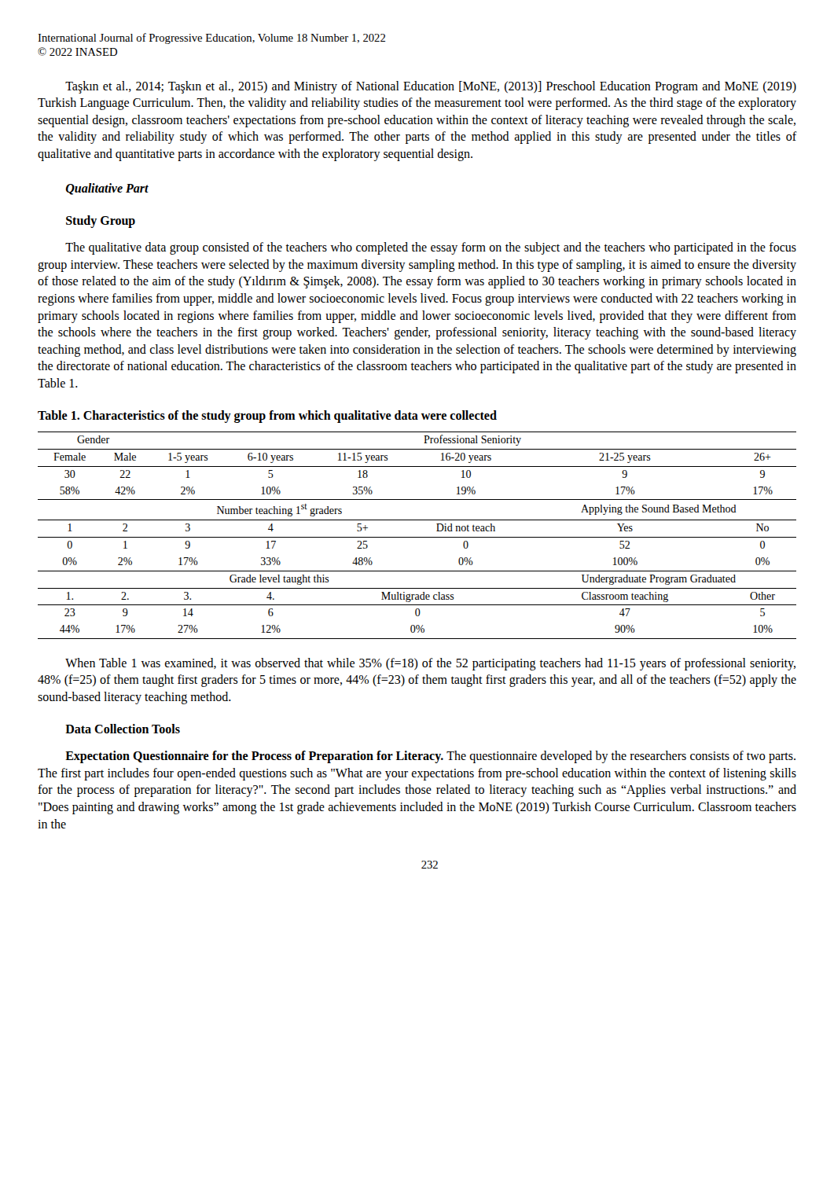International Journal of Progressive Education, Volume 18 Number 1, 2022
© 2022 INASED
Taşkın et al., 2014; Taşkın et al., 2015) and Ministry of National Education [MoNE, (2013)] Preschool Education Program and MoNE (2019) Turkish Language Curriculum. Then, the validity and reliability studies of the measurement tool were performed. As the third stage of the exploratory sequential design, classroom teachers' expectations from pre-school education within the context of literacy teaching were revealed through the scale, the validity and reliability study of which was performed. The other parts of the method applied in this study are presented under the titles of qualitative and quantitative parts in accordance with the exploratory sequential design.
Qualitative Part
Study Group
The qualitative data group consisted of the teachers who completed the essay form on the subject and the teachers who participated in the focus group interview. These teachers were selected by the maximum diversity sampling method. In this type of sampling, it is aimed to ensure the diversity of those related to the aim of the study (Yıldırım & Şimşek, 2008). The essay form was applied to 30 teachers working in primary schools located in regions where families from upper, middle and lower socioeconomic levels lived. Focus group interviews were conducted with 22 teachers working in primary schools located in regions where families from upper, middle and lower socioeconomic levels lived, provided that they were different from the schools where the teachers in the first group worked. Teachers' gender, professional seniority, literacy teaching with the sound-based literacy teaching method, and class level distributions were taken into consideration in the selection of teachers. The schools were determined by interviewing the directorate of national education. The characteristics of the classroom teachers who participated in the qualitative part of the study are presented in Table 1.
Table 1. Characteristics of the study group from which qualitative data were collected
| Gender | Professional Seniority |
| Female | Male | 1-5 years | 6-10 years | 11-15 years | 16-20 years | 21-25 years | 26+ |
| 30 | 22 | 1 | 5 | 18 | 10 | 9 | 9 |
| 58% | 42% | 2% | 10% | 35% | 19% | 17% | 17% |
| Number teaching 1 st graders | Applying the Sound Based Method |
| 1 | 2 | 3 | 4 | 5+ | Did not teach | Yes | No |
| 0 | 1 | 9 | 17 | 25 | 0 | 52 | 0 |
| 0% | 2% | 17% | 33% | 48% | 0% | 100% | 0% |
| Grade level taught this | Undergraduate Program Graduated |
| 1. | 2. | 3. | 4. | Multigrade class | Classroom teaching | Other |
| 23 | 9 | 14 | 6 | 0 | 47 | 5 |
| 44% | 17% | 27% | 12% | 0% | 90% | 10% |
When Table 1 was examined, it was observed that while 35% (f=18) of the 52 participating teachers had 11-15 years of professional seniority, 48% (f=25) of them taught first graders for 5 times or more, 44% (f=23) of them taught first graders this year, and all of the teachers (f=52) apply the sound-based literacy teaching method.
Data Collection Tools
Expectation Questionnaire for the Process of Preparation for Literacy. The questionnaire developed by the researchers consists of two parts. The first part includes four open-ended questions such as "What are your expectations from pre-school education within the context of listening skills for the process of preparation for literacy?". The second part includes those related to literacy teaching such as “Applies verbal instructions.” and "Does painting and drawing works” among the 1st grade achievements included in the MoNE (2019) Turkish Course Curriculum. Classroom teachers in the
232